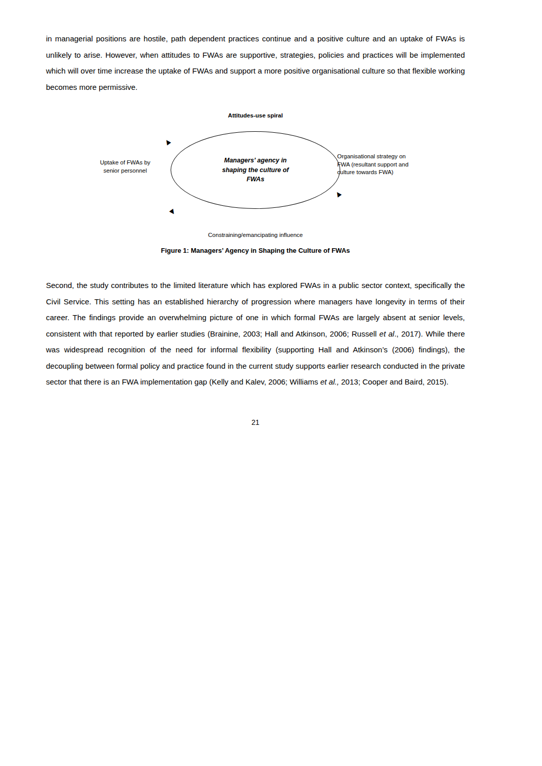in managerial positions are hostile, path dependent practices continue and a positive culture and an uptake of FWAs is unlikely to arise. However, when attitudes to FWAs are supportive, strategies, policies and practices will be implemented which will over time increase the uptake of FWAs and support a more positive organisational culture so that flexible working becomes more permissive.
Attitudes-use spiral
Managers’ agency in shaping the culture of FWAs
▲
▲
▲
Uptake of FWAs by senior personnel
Organisational strategy on FWA (resultant support and culture towards FWA)
Constraining/emancipating influence
Figure 1: Managers’ Agency in Shaping the Culture of FWAs
Second, the study contributes to the limited literature which has explored FWAs in a public sector context, specifically the Civil Service. This setting has an established hierarchy of progression where managers have longevity in terms of their career. The findings provide an overwhelming picture of one in which formal FWAs are largely absent at senior levels, consistent with that reported by earlier studies (Brainine, 2003; Hall and Atkinson, 2006; Russell et al., 2017). While there was widespread recognition of the need for informal flexibility (supporting Hall and Atkinson’s (2006) findings), the decoupling between formal policy and practice found in the current study supports earlier research conducted in the private sector that there is an FWA implementation gap (Kelly and Kalev, 2006; Williams et al., 2013; Cooper and Baird, 2015).
21